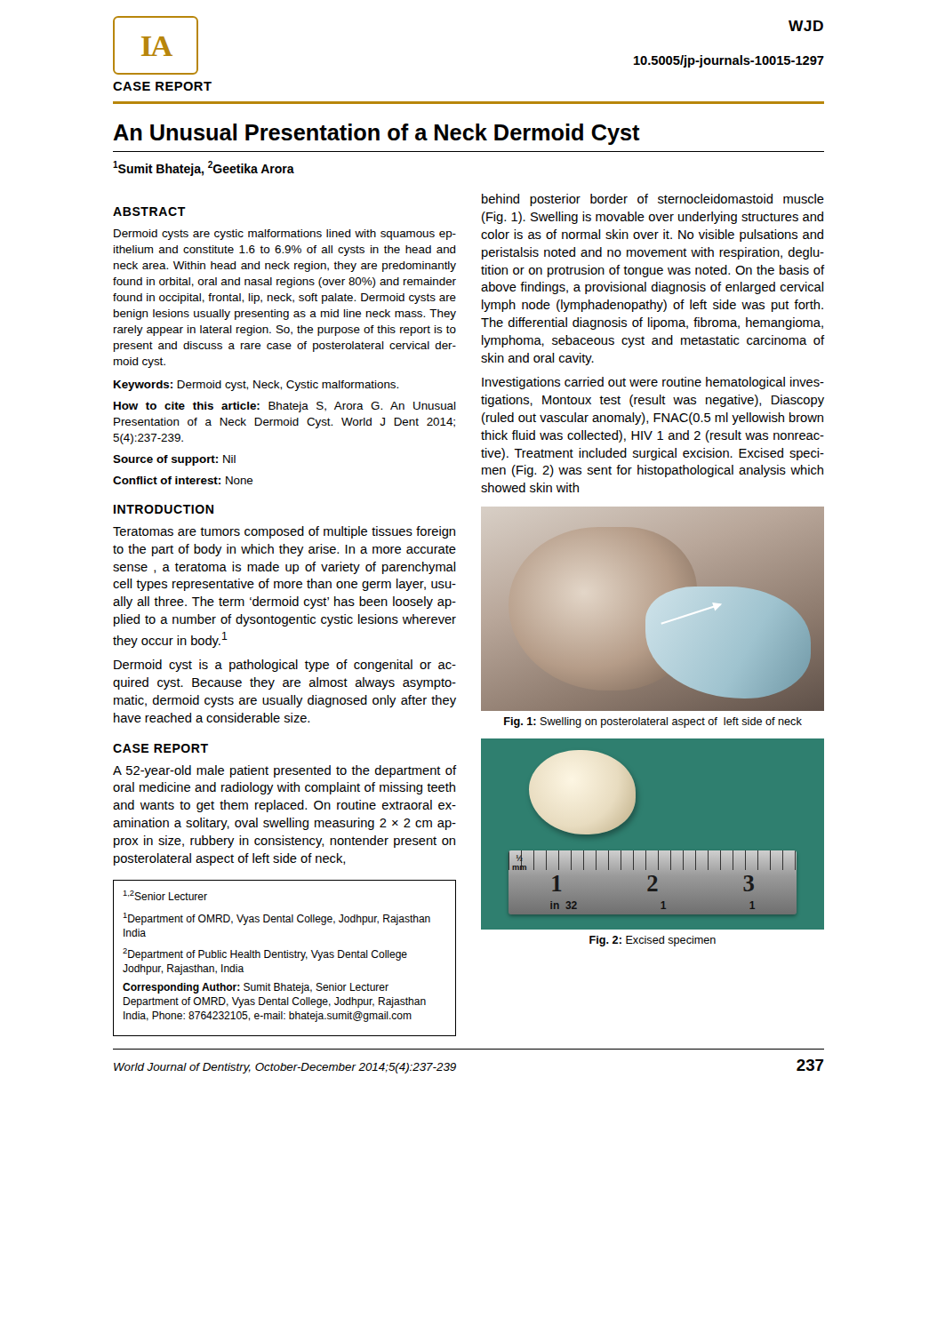IA
CASE REPORT
WJD
10.5005/jp-journals-10015-1297
An Unusual Presentation of a Neck Dermoid Cyst
1Sumit Bhateja, 2Geetika Arora
ABSTRACT
Dermoid cysts are cystic malformations lined with squamous epithelium and constitute 1.6 to 6.9% of all cysts in the head and neck area. Within head and neck region, they are predominantly found in orbital, oral and nasal regions (over 80%) and remainder found in occipital, frontal, lip, neck, soft palate. Dermoid cysts are benign lesions usually presenting as a mid line neck mass. They rarely appear in lateral region. So, the purpose of this report is to present and discuss a rare case of posterolateral cervical dermoid cyst.
Keywords: Dermoid cyst, Neck, Cystic malformations.
How to cite this article: Bhateja S, Arora G. An Unusual Presentation of a Neck Dermoid Cyst. World J Dent 2014; 5(4):237-239.
Source of support: Nil
Conflict of interest: None
INTRODUCTION
Teratomas are tumors composed of multiple tissues foreign to the part of body in which they arise. In a more accurate sense , a teratoma is made up of variety of parenchymal cell types representative of more than one germ layer, usually all three. The term ‘dermoid cyst’ has been loosely applied to a number of dysontogentic cystic lesions wherever they occur in body.1
Dermoid cyst is a pathological type of congenital or acquired cyst. Because they are almost always asymptomatic, dermoid cysts are usually diagnosed only after they have reached a considerable size.
CASE REPORT
A 52-year-old male patient presented to the department of oral medicine and radiology with complaint of missing teeth and wants to get them replaced. On routine extraoral examination a solitary, oval swelling measuring 2 × 2 cm approx in size, rubbery in consistency, nontender present on posterolateral aspect of left side of neck,
1,2Senior Lecturer
1Department of OMRD, Vyas Dental College, Jodhpur, Rajasthan India
2Department of Public Health Dentistry, Vyas Dental College Jodhpur, Rajasthan, India
Corresponding Author: Sumit Bhateja, Senior Lecturer Department of OMRD, Vyas Dental College, Jodhpur, Rajasthan India, Phone: 8764232105, e-mail: bhateja.sumit@gmail.com
behind posterior border of sternocleidomastoid muscle (Fig. 1). Swelling is movable over underlying structures and color is as of normal skin over it. No visible pulsations and peristalsis noted and no movement with respiration, deglutition or on protrusion of tongue was noted. On the basis of above findings, a provisional diagnosis of enlarged cervical lymph node (lymphadenopathy) of left side was put forth. The differential diagnosis of lipoma, fibroma, hemangioma, lymphoma, sebaceous cyst and metastatic carcinoma of skin and oral cavity.
Investigations carried out were routine hematological investigations, Montoux test (result was negative), Diascopy (ruled out vascular anomaly), FNAC(0.5 ml yellowish brown thick fluid was collected), HIV 1 and 2 (result was nonreactive). Treatment included surgical excision. Excised specimen (Fig. 2) was sent for histopathological analysis which showed skin with
Fig. 1: Swelling on posterolateral aspect of left side of neck
½
mm
123
in 3211
Fig. 2: Excised specimen
World Journal of Dentistry, October-December 2014;5(4):237-239
237